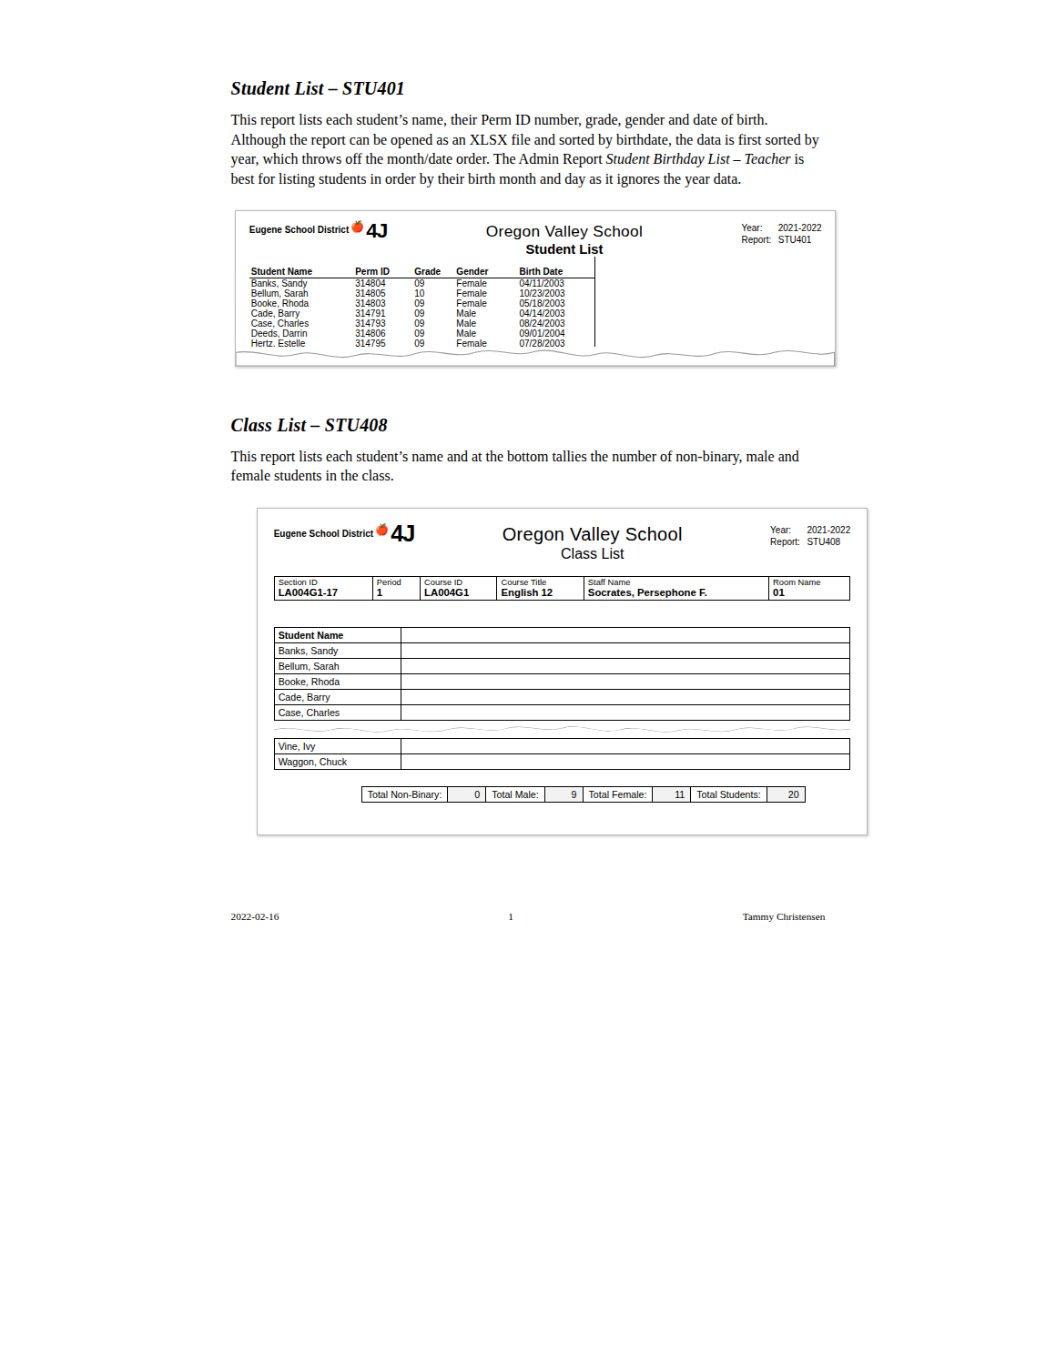Student List – STU401
This report lists each student’s name, their Perm ID number, grade, gender and date of birth. Although the report can be opened as an XLSX file and sorted by birthdate, the data is first sorted by year, which throws off the month/date order. The Admin Report Student Birthday List – Teacher is best for listing students in order by their birth month and day as it ignores the year data.
Eugene School District🍎4J
Oregon Valley School
Student List
Year: 2021-2022
Report: STU401
| Student Name | Perm ID | Grade | Gender | Birth Date |
| --- | --- | --- | --- | --- |
| Banks, Sandy | 314804 | 09 | Female | 04/11/2003 |
| Bellum, Sarah | 314805 | 10 | Female | 10/23/2003 |
| Booke, Rhoda | 314803 | 09 | Female | 05/18/2003 |
| Cade, Barry | 314791 | 09 | Male | 04/14/2003 |
| Case, Charles | 314793 | 09 | Male | 08/24/2003 |
| Deeds, Darrin | 314806 | 09 | Male | 09/01/2004 |
| Hertz, Estelle | 314795 | 09 | Female | 07/28/2003 |
| Kerr, Joe | 314797 | 12 | Male | 09/26/2003 |
Class List – STU408
This report lists each student’s name and at the bottom tallies the number of non-binary, male and female students in the class.
Eugene School District🍎4J
Oregon Valley School
Class List
Year: 2021-2022
Report: STU408
| Section ID LA004G1-17 | Period 1 | Course ID LA004G1 | Course Title English 12 | Staff Name Socrates, Persephone F. | Room Name 01 |
| Student Name | |
| --- | --- |
| Banks, Sandy | |
| Bellum, Sarah | |
| Booke, Rhoda | |
| Cade, Barry | |
| Case, Charles | |
| Vine, Ivy | |
| Waggon, Chuck | |
| Total Non-Binary: | 0 | Total Male: | 9 | Total Female: | 11 | Total Students: | 20 |
2022-02-16
1
Tammy Christensen